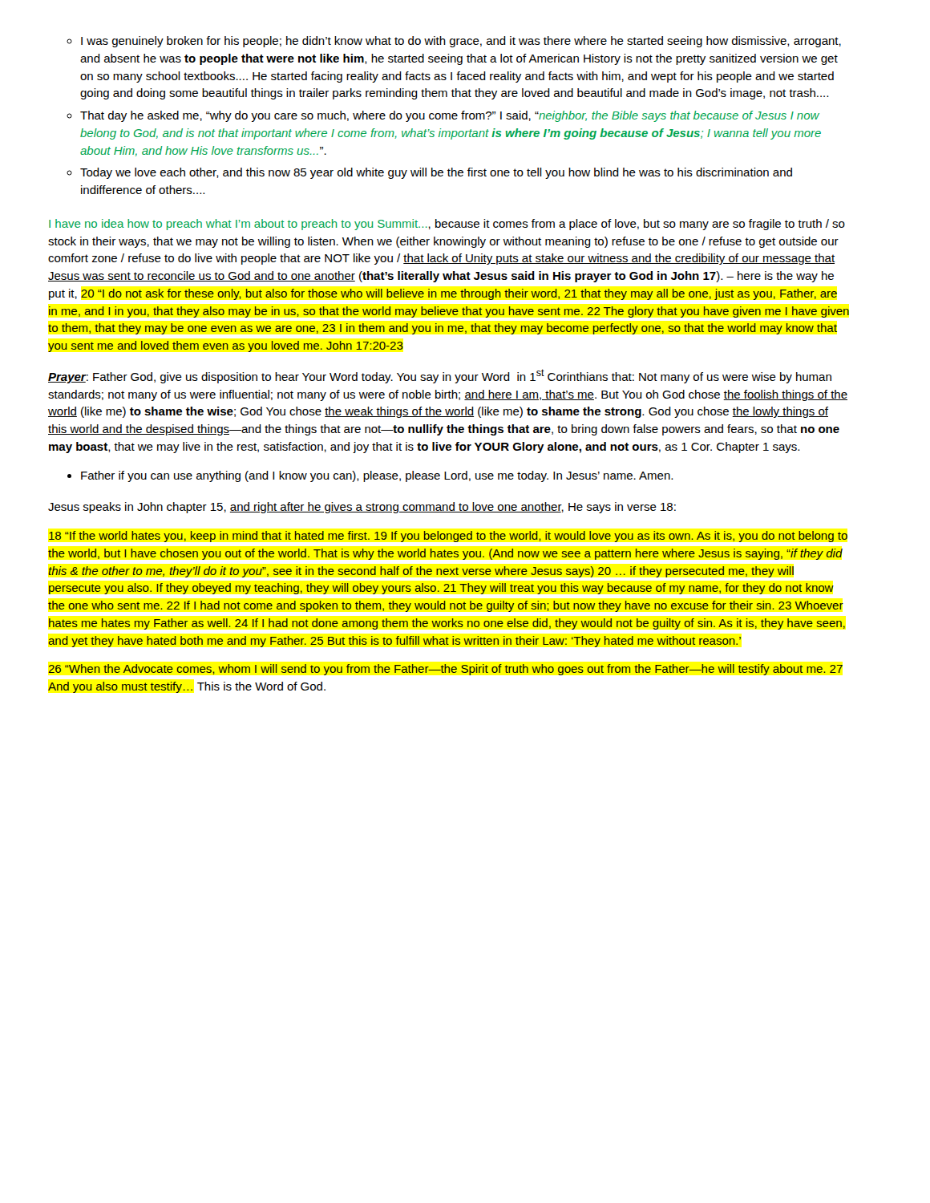I was genuinely broken for his people; he didn’t know what to do with grace, and it was there where he started seeing how dismissive, arrogant, and absent he was to people that were not like him, he started seeing that a lot of American History is not the pretty sanitized version we get on so many school textbooks.... He started facing reality and facts as I faced reality and facts with him, and wept for his people and we started going and doing some beautiful things in trailer parks reminding them that they are loved and beautiful and made in God’s image, not trash....
That day he asked me, “why do you care so much, where do you come from?” I said, “neighbor, the Bible says that because of Jesus I now belong to God, and is not that important where I come from, what’s important is where I’m going because of Jesus; I wanna tell you more about Him, and how His love transforms us...”.
Today we love each other, and this now 85 year old white guy will be the first one to tell you how blind he was to his discrimination and indifference of others....
I have no idea how to preach what I’m about to preach to you Summit..., because it comes from a place of love, but so many are so fragile to truth / so stock in their ways, that we may not be willing to listen. When we (either knowingly or without meaning to) refuse to be one / refuse to get outside our comfort zone / refuse to do live with people that are NOT like you / that lack of Unity puts at stake our witness and the credibility of our message that Jesus was sent to reconcile us to God and to one another (that’s literally what Jesus said in His prayer to God in John 17). – here is the way he put it, 20 “I do not ask for these only, but also for those who will believe in me through their word, 21 that they may all be one, just as you, Father, are in me, and I in you, that they also may be in us, so that the world may believe that you have sent me. 22 The glory that you have given me I have given to them, that they may be one even as we are one, 23 I in them and you in me, that they may become perfectly one, so that the world may know that you sent me and loved them even as you loved me. John 17:20-23
Prayer: Father God, give us disposition to hear Your Word today. You say in your Word in 1st Corinthians that: Not many of us were wise by human standards; not many of us were influential; not many of us were of noble birth; and here I am, that’s me. But You oh God chose the foolish things of the world (like me) to shame the wise; God You chose the weak things of the world (like me) to shame the strong. God you chose the lowly things of this world and the despised things—and the things that are not—to nullify the things that are, to bring down false powers and fears, so that no one may boast, that we may live in the rest, satisfaction, and joy that it is to live for YOUR Glory alone, and not ours, as 1 Cor. Chapter 1 says.
Father if you can use anything (and I know you can), please, please Lord, use me today. In Jesus’ name. Amen.
Jesus speaks in John chapter 15, and right after he gives a strong command to love one another, He says in verse 18:
18 “If the world hates you, keep in mind that it hated me first. 19 If you belonged to the world, it would love you as its own. As it is, you do not belong to the world, but I have chosen you out of the world. That is why the world hates you. (And now we see a pattern here where Jesus is saying, “if they did this & the other to me, they’ll do it to you”, see it in the second half of the next verse where Jesus says) 20 … if they persecuted me, they will persecute you also. If they obeyed my teaching, they will obey yours also. 21 They will treat you this way because of my name, for they do not know the one who sent me. 22 If I had not come and spoken to them, they would not be guilty of sin; but now they have no excuse for their sin. 23 Whoever hates me hates my Father as well. 24 If I had not done among them the works no one else did, they would not be guilty of sin. As it is, they have seen, and yet they have hated both me and my Father. 25 But this is to fulfill what is written in their Law: ‘They hated me without reason.’
26 “When the Advocate comes, whom I will send to you from the Father—the Spirit of truth who goes out from the Father—he will testify about me. 27 And you also must testify… This is the Word of God.